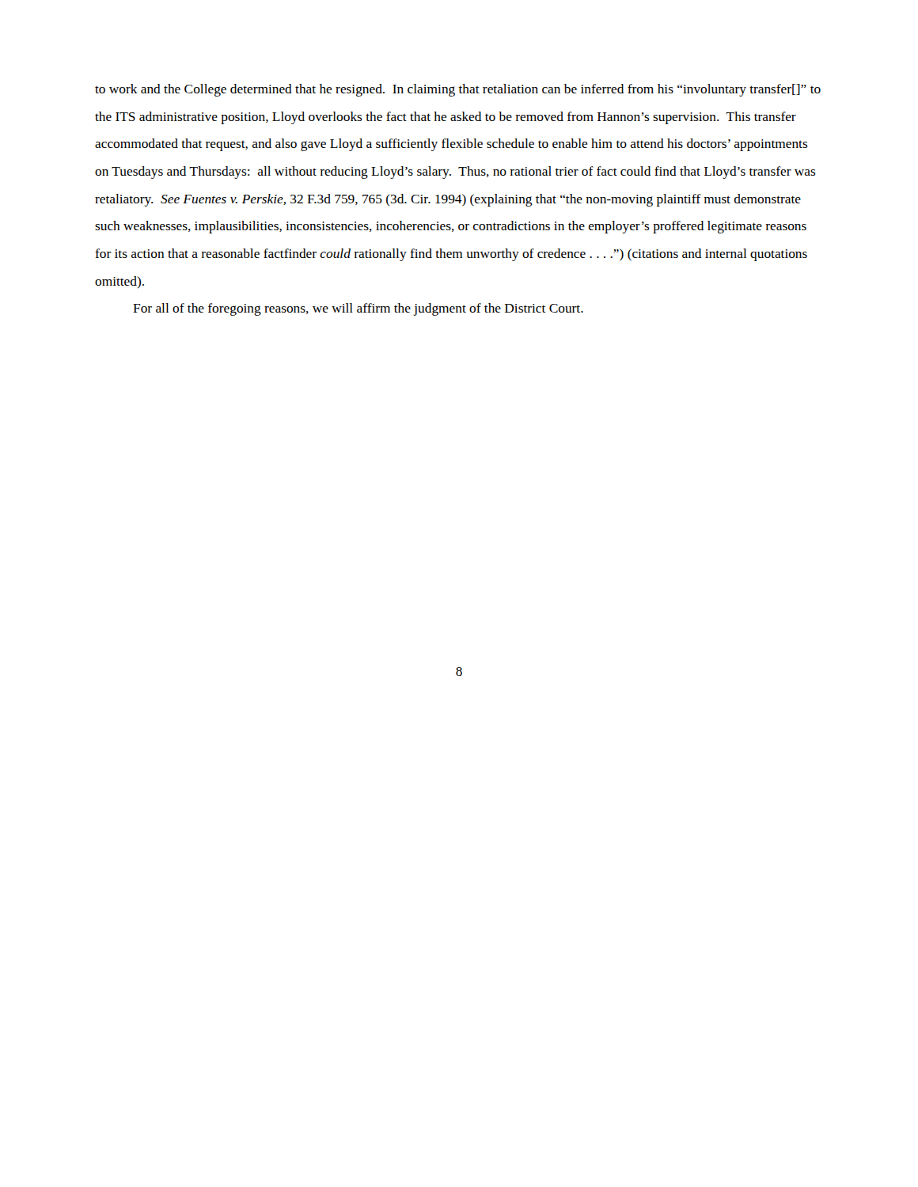to work and the College determined that he resigned. In claiming that retaliation can be inferred from his “involuntary transfer[]” to the ITS administrative position, Lloyd overlooks the fact that he asked to be removed from Hannon’s supervision. This transfer accommodated that request, and also gave Lloyd a sufficiently flexible schedule to enable him to attend his doctors’ appointments on Tuesdays and Thursdays: all without reducing Lloyd’s salary. Thus, no rational trier of fact could find that Lloyd’s transfer was retaliatory. See Fuentes v. Perskie, 32 F.3d 759, 765 (3d. Cir. 1994) (explaining that “the non-moving plaintiff must demonstrate such weaknesses, implausibilities, inconsistencies, incoherencies, or contradictions in the employer’s proffered legitimate reasons for its action that a reasonable factfinder could rationally find them unworthy of credence . . . .”) (citations and internal quotations omitted).
For all of the foregoing reasons, we will affirm the judgment of the District Court.
8